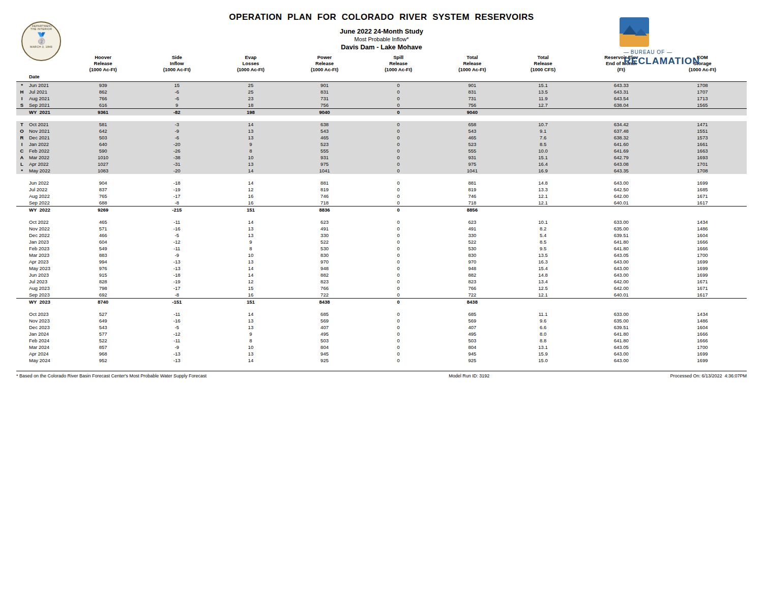U.S. DEPARTMENT OF THE INTERIOR
🥈
MARCH 3, 1849
— BUREAU OF — RECLAMATION
OPERATION PLAN FOR COLORADO RIVER SYSTEM RESERVOIRS
June 2022 24-Month Study
Most Probable Inflow*
Davis Dam - Lake Mohave
| | | Hoover Release (1000 Ac-Ft) | Side Inflow (1000 Ac-Ft) | Evap Losses (1000 Ac-Ft) | Power Release (1000 Ac-Ft) | Spill Release (1000 Ac-Ft) | Total Release (1000 Ac-Ft) | Total Release (1000 CFS) | Reservoir Elev End of Month (Ft) | EOM Storage (1000 Ac-Ft) | |
| --- | --- | --- | --- | --- | --- | --- | --- | --- | --- | --- | --- |
| | Date | |
| * | Jun 2021 | 939 | 15 | 25 | 901 | 0 | 901 | 15.1 | 643.33 | 1708 | |
| H | Jul 2021 | 862 | -6 | 25 | 831 | 0 | 831 | 13.5 | 643.31 | 1707 | |
| I | Aug 2021 | 766 | -6 | 23 | 731 | 0 | 731 | 11.9 | 643.54 | 1713 | |
| S | Sep 2021 | 616 | 9 | 18 | 756 | 0 | 756 | 12.7 | 638.04 | 1565 | |
| | WY 2021 | 9361 | -82 | 198 | 9040 | 0 | 9040 | | | | |
| T | Oct 2021 | 581 | -3 | 14 | 638 | 0 | 658 | 10.7 | 634.42 | 1471 | |
| O | Nov 2021 | 642 | -9 | 13 | 543 | 0 | 543 | 9.1 | 637.48 | 1551 | |
| R | Dec 2021 | 503 | -6 | 13 | 465 | 0 | 465 | 7.6 | 638.32 | 1573 | |
| I | Jan 2022 | 640 | -20 | 9 | 523 | 0 | 523 | 8.5 | 641.60 | 1661 | |
| C | Feb 2022 | 590 | -26 | 8 | 555 | 0 | 555 | 10.0 | 641.69 | 1663 | |
| A | Mar 2022 | 1010 | -38 | 10 | 931 | 0 | 931 | 15.1 | 642.79 | 1693 | |
| L | Apr 2022 | 1027 | -31 | 13 | 975 | 0 | 975 | 16.4 | 643.08 | 1701 | |
| * | May 2022 | 1083 | -20 | 14 | 1041 | 0 | 1041 | 16.9 | 643.35 | 1708 | |
| | Jun 2022 | 904 | -18 | 14 | 881 | 0 | 881 | 14.8 | 643.00 | 1699 | |
| | Jul 2022 | 837 | -19 | 12 | 819 | 0 | 819 | 13.3 | 642.50 | 1685 | |
| | Aug 2022 | 765 | -17 | 16 | 746 | 0 | 746 | 12.1 | 642.00 | 1671 | |
| | Sep 2022 | 688 | -8 | 16 | 718 | 0 | 718 | 12.1 | 640.01 | 1617 | |
| | WY 2022 | 9269 | -215 | 151 | 8836 | 0 | 8856 | | | | |
| | Oct 2022 | 465 | -11 | 14 | 623 | 0 | 623 | 10.1 | 633.00 | 1434 | |
| | Nov 2022 | 571 | -16 | 13 | 491 | 0 | 491 | 8.2 | 635.00 | 1486 | |
| | Dec 2022 | 466 | -5 | 13 | 330 | 0 | 330 | 5.4 | 639.51 | 1604 | |
| | Jan 2023 | 604 | -12 | 9 | 522 | 0 | 522 | 8.5 | 641.80 | 1666 | |
| | Feb 2023 | 549 | -11 | 8 | 530 | 0 | 530 | 9.5 | 641.80 | 1666 | |
| | Mar 2023 | 883 | -9 | 10 | 830 | 0 | 830 | 13.5 | 643.05 | 1700 | |
| | Apr 2023 | 994 | -13 | 13 | 970 | 0 | 970 | 16.3 | 643.00 | 1699 | |
| | May 2023 | 976 | -13 | 14 | 948 | 0 | 948 | 15.4 | 643.00 | 1699 | |
| | Jun 2023 | 915 | -18 | 14 | 882 | 0 | 882 | 14.8 | 643.00 | 1699 | |
| | Jul 2023 | 828 | -19 | 12 | 823 | 0 | 823 | 13.4 | 642.00 | 1671 | |
| | Aug 2023 | 798 | -17 | 15 | 766 | 0 | 766 | 12.5 | 642.00 | 1671 | |
| | Sep 2023 | 692 | -8 | 16 | 722 | 0 | 722 | 12.1 | 640.01 | 1617 | |
| | WY 2023 | 8740 | -151 | 151 | 8438 | 0 | 8438 | | | | |
| | Oct 2023 | 527 | -11 | 14 | 685 | 0 | 685 | 11.1 | 633.00 | 1434 | |
| | Nov 2023 | 649 | -16 | 13 | 569 | 0 | 569 | 9.6 | 635.00 | 1486 | |
| | Dec 2023 | 543 | -5 | 13 | 407 | 0 | 407 | 6.6 | 639.51 | 1604 | |
| | Jan 2024 | 577 | -12 | 9 | 495 | 0 | 495 | 8.0 | 641.80 | 1666 | |
| | Feb 2024 | 522 | -11 | 8 | 503 | 0 | 503 | 8.8 | 641.80 | 1666 | |
| | Mar 2024 | 857 | -9 | 10 | 804 | 0 | 804 | 13.1 | 643.05 | 1700 | |
| | Apr 2024 | 968 | -13 | 13 | 945 | 0 | 945 | 15.9 | 643.00 | 1699 | |
| | May 2024 | 952 | -13 | 14 | 925 | 0 | 925 | 15.0 | 643.00 | 1699 | |
* Based on the Colorado River Basin Forecast Center's Most Probable Water Supply Forecast Model Run ID: 3192 Processed On: 6/13/2022 4:36:07PM